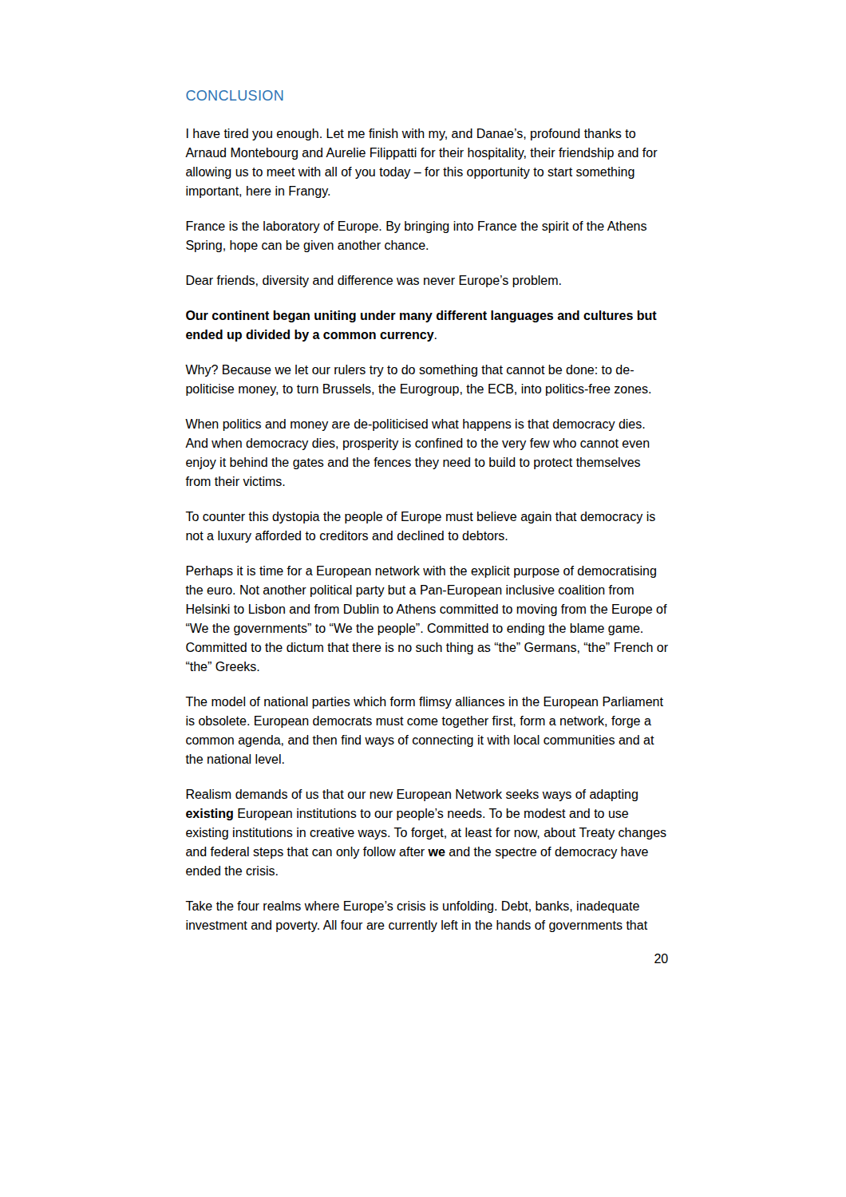CONCLUSION
I have tired you enough. Let me finish with my, and Danae’s, profound thanks to Arnaud Montebourg and Aurelie Filippatti for their hospitality, their friendship and for allowing us to meet with all of you today – for this opportunity to start something important, here in Frangy.
France is the laboratory of Europe. By bringing into France the spirit of the Athens Spring, hope can be given another chance.
Dear friends, diversity and difference was never Europe’s problem.
Our continent began uniting under many different languages and cultures but ended up divided by a common currency.
Why? Because we let our rulers try to do something that cannot be done: to de-politicise money, to turn Brussels, the Eurogroup, the ECB, into politics-free zones.
When politics and money are de-politicised what happens is that democracy dies. And when democracy dies, prosperity is confined to the very few who cannot even enjoy it behind the gates and the fences they need to build to protect themselves from their victims.
To counter this dystopia the people of Europe must believe again that democracy is not a luxury afforded to creditors and declined to debtors.
Perhaps it is time for a European network with the explicit purpose of democratising the euro. Not another political party but a Pan-European inclusive coalition from Helsinki to Lisbon and from Dublin to Athens committed to moving from the Europe of “We the governments” to “We the people”. Committed to ending the blame game. Committed to the dictum that there is no such thing as “the” Germans, “the” French or “the” Greeks.
The model of national parties which form flimsy alliances in the European Parliament is obsolete. European democrats must come together first, form a network, forge a common agenda, and then find ways of connecting it with local communities and at the national level.
Realism demands of us that our new European Network seeks ways of adapting existing European institutions to our people’s needs. To be modest and to use existing institutions in creative ways. To forget, at least for now, about Treaty changes and federal steps that can only follow after we and the spectre of democracy have ended the crisis.
Take the four realms where Europe’s crisis is unfolding. Debt, banks, inadequate investment and poverty. All four are currently left in the hands of governments that
20